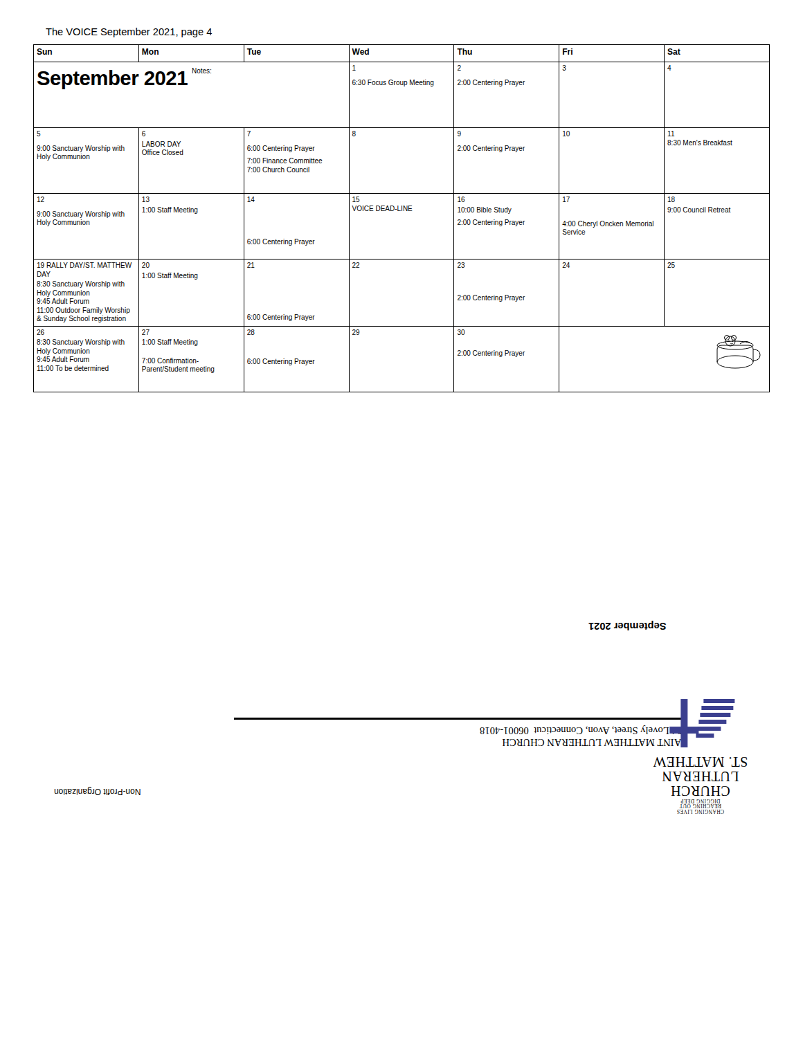The VOICE September 2021, page 4
| Sun | Mon | Tue | Wed | Thu | Fri | Sat |
| --- | --- | --- | --- | --- | --- | --- |
| September 2021 Notes: | 1 6:30 Focus Group Meeting | 2 2:00 Centering Prayer | 3 | 4 |
| 5 9:00 Sanctuary Worship with Holy Communion | 6 LABOR DAY Office Closed | 7 6:00 Centering Prayer 7:00 Finance Committee 7:00 Church Council | 8 | 9 2:00 Centering Prayer | 10 | 11 8:30 Men's Breakfast |
| 12 9:00 Sanctuary Worship with Holy Communion | 13 1:00 Staff Meeting | 14 6:00 Centering Prayer | 15 VOICE DEAD-LINE | 16 10:00 Bible Study 2:00 Centering Prayer | 17 4:00 Cheryl Oncken Memorial Service | 18 9:00 Council Retreat |
| 19 RALLY DAY/ST. MATTHEW DAY 8:30 Sanctuary Worship with Holy Communion 9:45 Adult Forum 11:00 Outdoor Family Worship & Sunday School registration | 20 1:00 Staff Meeting | 21 6:00 Centering Prayer | 22 | 23 2:00 Centering Prayer | 24 | 25 |
| 26 8:30 Sanctuary Worship with Holy Communion 9:45 Adult Forum 11:00 To be determined | 27 1:00 Staff Meeting 7:00 Confirmation-Parent/Student meeting | 28 6:00 Centering Prayer | 29 | 30 2:00 Centering Prayer | |
September 2021
Non-Profit Organization
SAINT MATTHEW LUTHERAN CHURCH 224 Lovely Street, Avon, Connecticut 06001-4018
CHANGING LIVES REACHING OUT DIGGING DEEP CHURCH LUTHERAN ST. MATTHEW